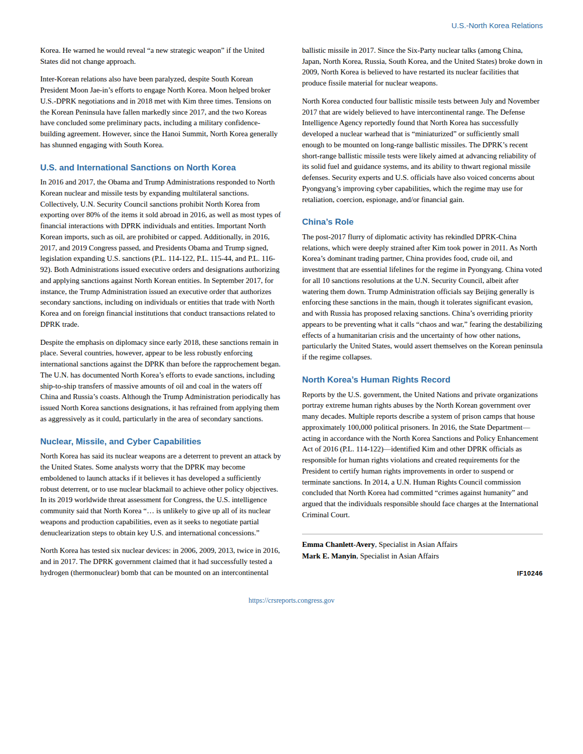U.S.-North Korea Relations
Korea. He warned he would reveal “a new strategic weapon” if the United States did not change approach.
Inter-Korean relations also have been paralyzed, despite South Korean President Moon Jae-in’s efforts to engage North Korea. Moon helped broker U.S.-DPRK negotiations and in 2018 met with Kim three times. Tensions on the Korean Peninsula have fallen markedly since 2017, and the two Koreas have concluded some preliminary pacts, including a military confidence-building agreement. However, since the Hanoi Summit, North Korea generally has shunned engaging with South Korea.
U.S. and International Sanctions on North Korea
In 2016 and 2017, the Obama and Trump Administrations responded to North Korean nuclear and missile tests by expanding multilateral sanctions. Collectively, U.N. Security Council sanctions prohibit North Korea from exporting over 80% of the items it sold abroad in 2016, as well as most types of financial interactions with DPRK individuals and entities. Important North Korean imports, such as oil, are prohibited or capped. Additionally, in 2016, 2017, and 2019 Congress passed, and Presidents Obama and Trump signed, legislation expanding U.S. sanctions (P.L. 114-122, P.L. 115-44, and P.L. 116-92). Both Administrations issued executive orders and designations authorizing and applying sanctions against North Korean entities. In September 2017, for instance, the Trump Administration issued an executive order that authorizes secondary sanctions, including on individuals or entities that trade with North Korea and on foreign financial institutions that conduct transactions related to DPRK trade.
Despite the emphasis on diplomacy since early 2018, these sanctions remain in place. Several countries, however, appear to be less robustly enforcing international sanctions against the DPRK than before the rapprochement began. The U.N. has documented North Korea’s efforts to evade sanctions, including ship-to-ship transfers of massive amounts of oil and coal in the waters off China and Russia’s coasts. Although the Trump Administration periodically has issued North Korea sanctions designations, it has refrained from applying them as aggressively as it could, particularly in the area of secondary sanctions.
Nuclear, Missile, and Cyber Capabilities
North Korea has said its nuclear weapons are a deterrent to prevent an attack by the United States. Some analysts worry that the DPRK may become emboldened to launch attacks if it believes it has developed a sufficiently robust deterrent, or to use nuclear blackmail to achieve other policy objectives. In its 2019 worldwide threat assessment for Congress, the U.S. intelligence community said that North Korea “… is unlikely to give up all of its nuclear weapons and production capabilities, even as it seeks to negotiate partial denuclearization steps to obtain key U.S. and international concessions.”
North Korea has tested six nuclear devices: in 2006, 2009, 2013, twice in 2016, and in 2017. The DPRK government claimed that it had successfully tested a hydrogen (thermonuclear) bomb that can be mounted on an intercontinental ballistic missile in 2017. Since the Six-Party nuclear talks (among China, Japan, North Korea, Russia, South Korea, and the United States) broke down in 2009, North Korea is believed to have restarted its nuclear facilities that produce fissile material for nuclear weapons.
North Korea conducted four ballistic missile tests between July and November 2017 that are widely believed to have intercontinental range. The Defense Intelligence Agency reportedly found that North Korea has successfully developed a nuclear warhead that is “miniaturized” or sufficiently small enough to be mounted on long-range ballistic missiles. The DPRK’s recent short-range ballistic missile tests were likely aimed at advancing reliability of its solid fuel and guidance systems, and its ability to thwart regional missile defenses. Security experts and U.S. officials have also voiced concerns about Pyongyang’s improving cyber capabilities, which the regime may use for retaliation, coercion, espionage, and/or financial gain.
China’s Role
The post-2017 flurry of diplomatic activity has rekindled DPRK-China relations, which were deeply strained after Kim took power in 2011. As North Korea’s dominant trading partner, China provides food, crude oil, and investment that are essential lifelines for the regime in Pyongyang. China voted for all 10 sanctions resolutions at the U.N. Security Council, albeit after watering them down. Trump Administration officials say Beijing generally is enforcing these sanctions in the main, though it tolerates significant evasion, and with Russia has proposed relaxing sanctions. China’s overriding priority appears to be preventing what it calls “chaos and war,” fearing the destabilizing effects of a humanitarian crisis and the uncertainty of how other nations, particularly the United States, would assert themselves on the Korean peninsula if the regime collapses.
North Korea’s Human Rights Record
Reports by the U.S. government, the United Nations and private organizations portray extreme human rights abuses by the North Korean government over many decades. Multiple reports describe a system of prison camps that house approximately 100,000 political prisoners. In 2016, the State Department—acting in accordance with the North Korea Sanctions and Policy Enhancement Act of 2016 (P.L. 114-122)—identified Kim and other DPRK officials as responsible for human rights violations and created requirements for the President to certify human rights improvements in order to suspend or terminate sanctions. In 2014, a U.N. Human Rights Council commission concluded that North Korea had committed “crimes against humanity” and argued that the individuals responsible should face charges at the International Criminal Court.
Emma Chanlett-Avery, Specialist in Asian Affairs
Mark E. Manyin, Specialist in Asian Affairs
IF10246
https://crsreports.congress.gov